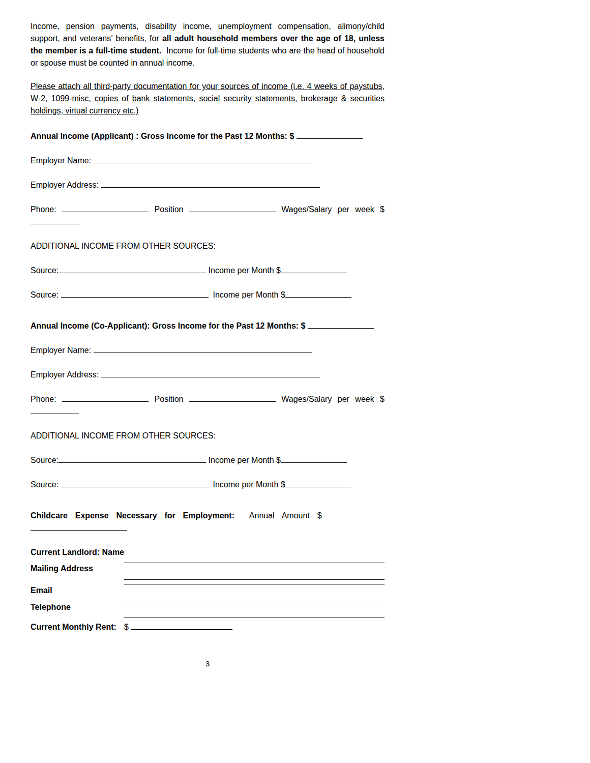Income, pension payments, disability income, unemployment compensation, alimony/child support, and veterans’ benefits, for all adult household members over the age of 18, unless the member is a full-time student. Income for full-time students who are the head of household or spouse must be counted in annual income.
Please attach all third-party documentation for your sources of income (i.e. 4 weeks of paystubs, W-2, 1099-misc, copies of bank statements, social security statements, brokerage & securities holdings, virtual currency etc.)
Annual Income (Applicant) : Gross Income for the Past 12 Months: $
Employer Name:
Employer Address:
Phone: Position Wages/Salary per week $
ADDITIONAL INCOME FROM OTHER SOURCES:
Source: Income per Month $
Source: Income per Month $
Annual Income (Co-Applicant): Gross Income for the Past 12 Months: $
Employer Name:
Employer Address:
Phone: Position Wages/Salary per week $
ADDITIONAL INCOME FROM OTHER SOURCES:
Source: Income per Month $
Source: Income per Month $
Childcare Expense Necessary for Employment: Annual Amount $
| Current Landlord: Name | |
| Mailing Address | |
| Email | |
| Telephone | |
| Current Monthly Rent: | $ |
3